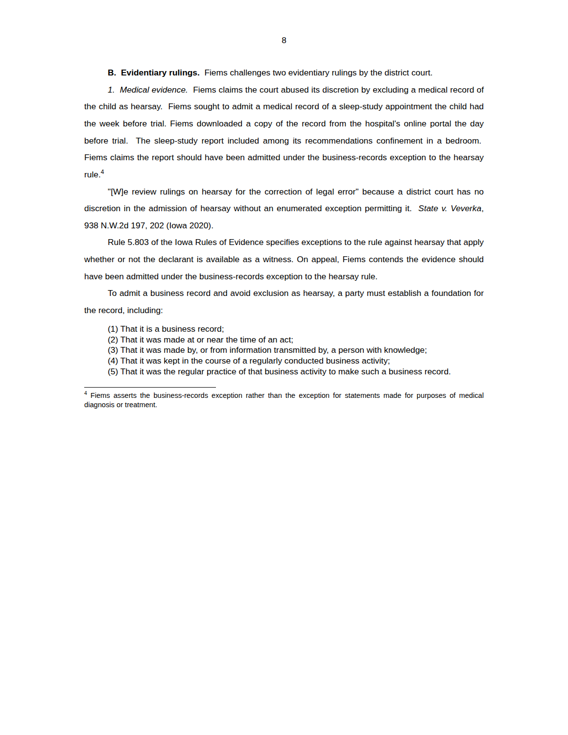8
B. Evidentiary rulings. Fiems challenges two evidentiary rulings by the district court.
1. Medical evidence. Fiems claims the court abused its discretion by excluding a medical record of the child as hearsay. Fiems sought to admit a medical record of a sleep-study appointment the child had the week before trial. Fiems downloaded a copy of the record from the hospital's online portal the day before trial. The sleep-study report included among its recommendations confinement in a bedroom. Fiems claims the report should have been admitted under the business-records exception to the hearsay rule.4
"[W]e review rulings on hearsay for the correction of legal error" because a district court has no discretion in the admission of hearsay without an enumerated exception permitting it. State v. Veverka, 938 N.W.2d 197, 202 (Iowa 2020).
Rule 5.803 of the Iowa Rules of Evidence specifies exceptions to the rule against hearsay that apply whether or not the declarant is available as a witness. On appeal, Fiems contends the evidence should have been admitted under the business-records exception to the hearsay rule.
To admit a business record and avoid exclusion as hearsay, a party must establish a foundation for the record, including:
(1) That it is a business record;
(2) That it was made at or near the time of an act;
(3) That it was made by, or from information transmitted by, a person with knowledge;
(4) That it was kept in the course of a regularly conducted business activity;
(5) That it was the regular practice of that business activity to make such a business record.
4 Fiems asserts the business-records exception rather than the exception for statements made for purposes of medical diagnosis or treatment.